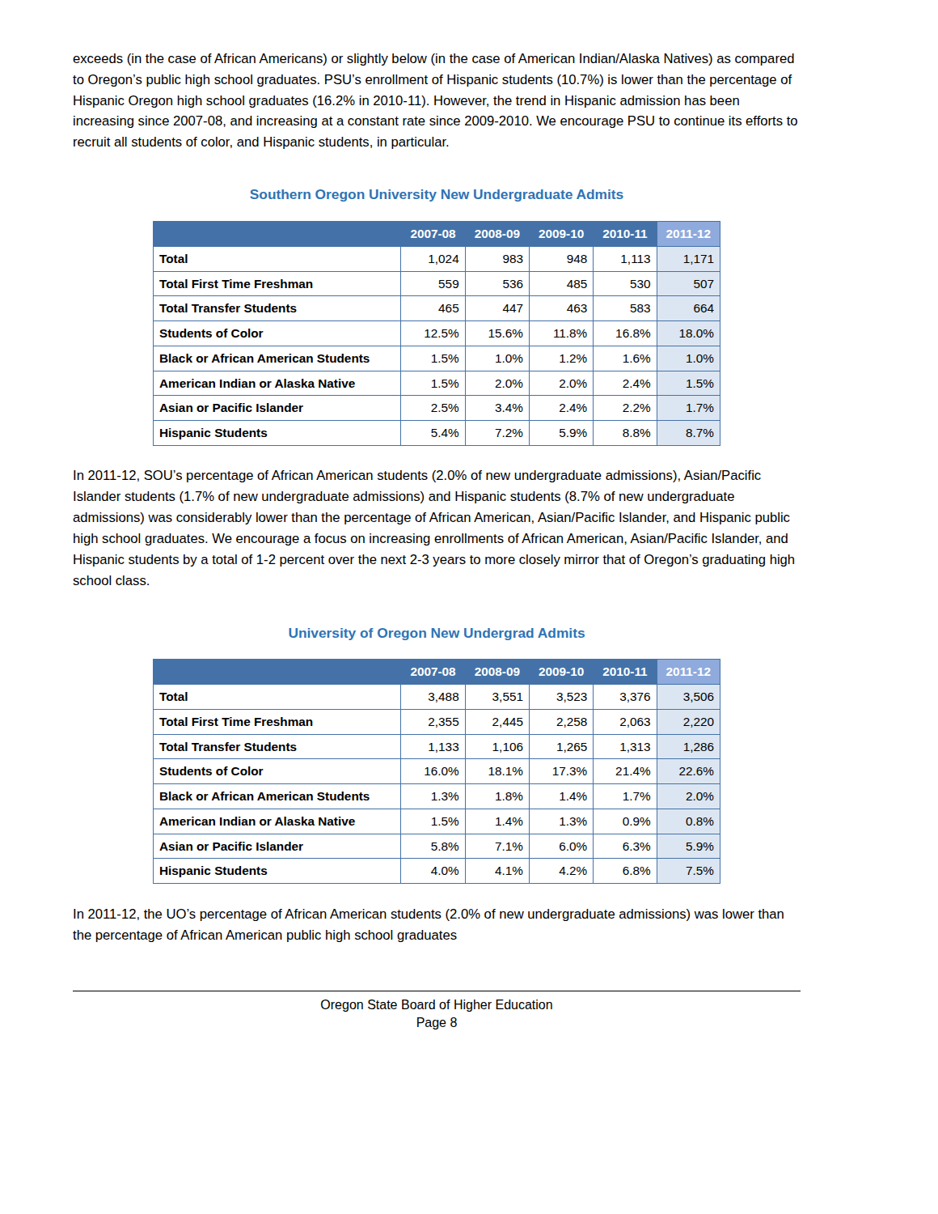exceeds (in the case of African Americans) or slightly below (in the case of American Indian/Alaska Natives) as compared to Oregon’s public high school graduates. PSU’s enrollment of Hispanic students (10.7%) is lower than the percentage of Hispanic Oregon high school graduates (16.2% in 2010-11). However, the trend in Hispanic admission has been increasing since 2007-08, and increasing at a constant rate since 2009-2010. We encourage PSU to continue its efforts to recruit all students of color, and Hispanic students, in particular.
Southern Oregon University New Undergraduate Admits
| | 2007-08 | 2008-09 | 2009-10 | 2010-11 | 2011-12 |
| --- | --- | --- | --- | --- | --- |
| Total | 1,024 | 983 | 948 | 1,113 | 1,171 |
| Total First Time Freshman | 559 | 536 | 485 | 530 | 507 |
| Total Transfer Students | 465 | 447 | 463 | 583 | 664 |
| Students of Color | 12.5% | 15.6% | 11.8% | 16.8% | 18.0% |
| Black or African American Students | 1.5% | 1.0% | 1.2% | 1.6% | 1.0% |
| American Indian or Alaska Native | 1.5% | 2.0% | 2.0% | 2.4% | 1.5% |
| Asian or Pacific Islander | 2.5% | 3.4% | 2.4% | 2.2% | 1.7% |
| Hispanic Students | 5.4% | 7.2% | 5.9% | 8.8% | 8.7% |
In 2011-12, SOU’s percentage of African American students (2.0% of new undergraduate admissions), Asian/Pacific Islander students (1.7% of new undergraduate admissions) and Hispanic students (8.7% of new undergraduate admissions) was considerably lower than the percentage of African American, Asian/Pacific Islander, and Hispanic public high school graduates. We encourage a focus on increasing enrollments of African American, Asian/Pacific Islander, and Hispanic students by a total of 1-2 percent over the next 2-3 years to more closely mirror that of Oregon’s graduating high school class.
University of Oregon New Undergrad Admits
| | 2007-08 | 2008-09 | 2009-10 | 2010-11 | 2011-12 |
| --- | --- | --- | --- | --- | --- |
| Total | 3,488 | 3,551 | 3,523 | 3,376 | 3,506 |
| Total First Time Freshman | 2,355 | 2,445 | 2,258 | 2,063 | 2,220 |
| Total Transfer Students | 1,133 | 1,106 | 1,265 | 1,313 | 1,286 |
| Students of Color | 16.0% | 18.1% | 17.3% | 21.4% | 22.6% |
| Black or African American Students | 1.3% | 1.8% | 1.4% | 1.7% | 2.0% |
| American Indian or Alaska Native | 1.5% | 1.4% | 1.3% | 0.9% | 0.8% |
| Asian or Pacific Islander | 5.8% | 7.1% | 6.0% | 6.3% | 5.9% |
| Hispanic Students | 4.0% | 4.1% | 4.2% | 6.8% | 7.5% |
In 2011-12, the UO’s percentage of African American students (2.0% of new undergraduate admissions) was lower than the percentage of African American public high school graduates
Oregon State Board of Higher Education
Page 8